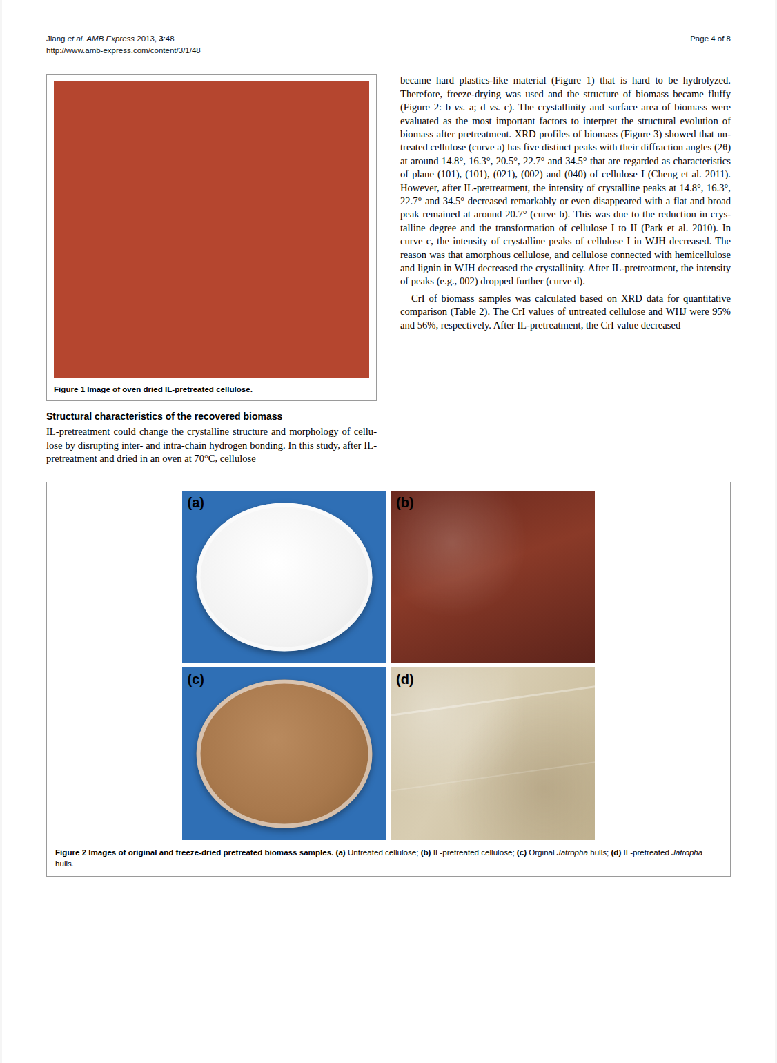Jiang et al. AMB Express 2013, 3:48
http://www.amb-express.com/content/3/1/48
Page 4 of 8
Figure 1 Image of oven dried IL-pretreated cellulose.
Structural characteristics of the recovered biomass
IL-pretreatment could change the crystalline structure and morphology of cellulose by disrupting inter- and intra-chain hydrogen bonding. In this study, after IL-pretreatment and dried in an oven at 70°C, cellulose
became hard plastics-like material (Figure 1) that is hard to be hydrolyzed. Therefore, freeze-drying was used and the structure of biomass became fluffy (Figure 2: b vs. a; d vs. c). The crystallinity and surface area of biomass were evaluated as the most important factors to interpret the structural evolution of biomass after pretreatment. XRD profiles of biomass (Figure 3) showed that untreated cellulose (curve a) has five distinct peaks with their diffraction angles (2θ) at around 14.8°, 16.3°, 20.5°, 22.7° and 34.5° that are regarded as characteristics of plane (101), (101), (021), (002) and (040) of cellulose I (Cheng et al. 2011). However, after IL-pretreatment, the intensity of crystalline peaks at 14.8°, 16.3°, 22.7° and 34.5° decreased remarkably or even disappeared with a flat and broad peak remained at around 20.7° (curve b). This was due to the reduction in crystalline degree and the transformation of cellulose I to II (Park et al. 2010). In curve c, the intensity of crystalline peaks of cellulose I in WJH decreased. The reason was that amorphous cellulose, and cellulose connected with hemicellulose and lignin in WJH decreased the crystallinity. After IL-pretreatment, the intensity of peaks (e.g., 002) dropped further (curve d).
CrI of biomass samples was calculated based on XRD data for quantitative comparison (Table 2). The CrI values of untreated cellulose and WHJ were 95% and 56%, respectively. After IL-pretreatment, the CrI value decreased
(a)
(b)
(c)
(d)
Figure 2 Images of original and freeze-dried pretreated biomass samples. (a) Untreated cellulose; (b) IL-pretreated cellulose; (c) Orginal Jatropha hulls; (d) IL-pretreated Jatropha hulls.